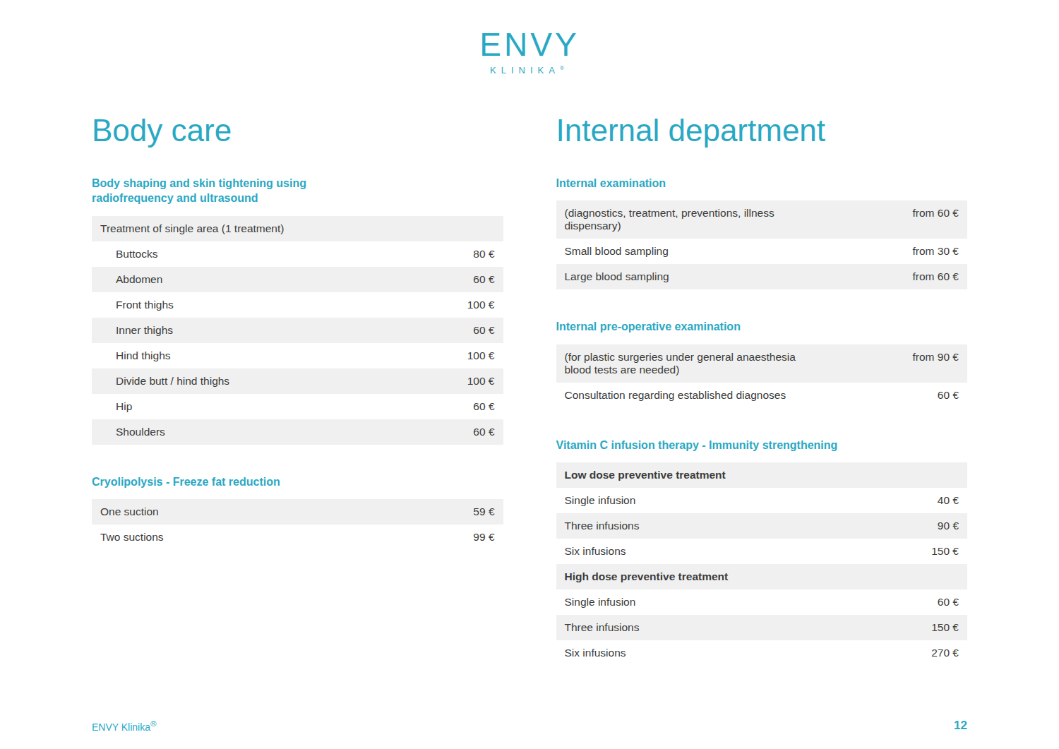ENVY
KLINIKA®
Body care
Body shaping and skin tightening using
radiofrequency and ultrasound
| Treatment of single area (1 treatment) | |
| Buttocks | 80 € |
| Abdomen | 60 € |
| Front thighs | 100 € |
| Inner thighs | 60 € |
| Hind thighs | 100 € |
| Divide butt / hind thighs | 100 € |
| Hip | 60 € |
| Shoulders | 60 € |
Cryolipolysis - Freeze fat reduction
| One suction | 59 € |
| Two suctions | 99 € |
Internal department
Internal examination
| (diagnostics, treatment, preventions, illness dispensary) | from 60 € |
| Small blood sampling | from 30 € |
| Large blood sampling | from 60 € |
Internal pre-operative examination
| (for plastic surgeries under general anaesthesia blood tests are needed) | from 90 € |
| Consultation regarding established diagnoses | 60 € |
Vitamin C infusion therapy - Immunity strengthening
| Low dose preventive treatment | |
| Single infusion | 40 € |
| Three infusions | 90 € |
| Six infusions | 150 € |
| High dose preventive treatment | |
| Single infusion | 60 € |
| Three infusions | 150 € |
| Six infusions | 270 € |
ENVY Klinika®
12